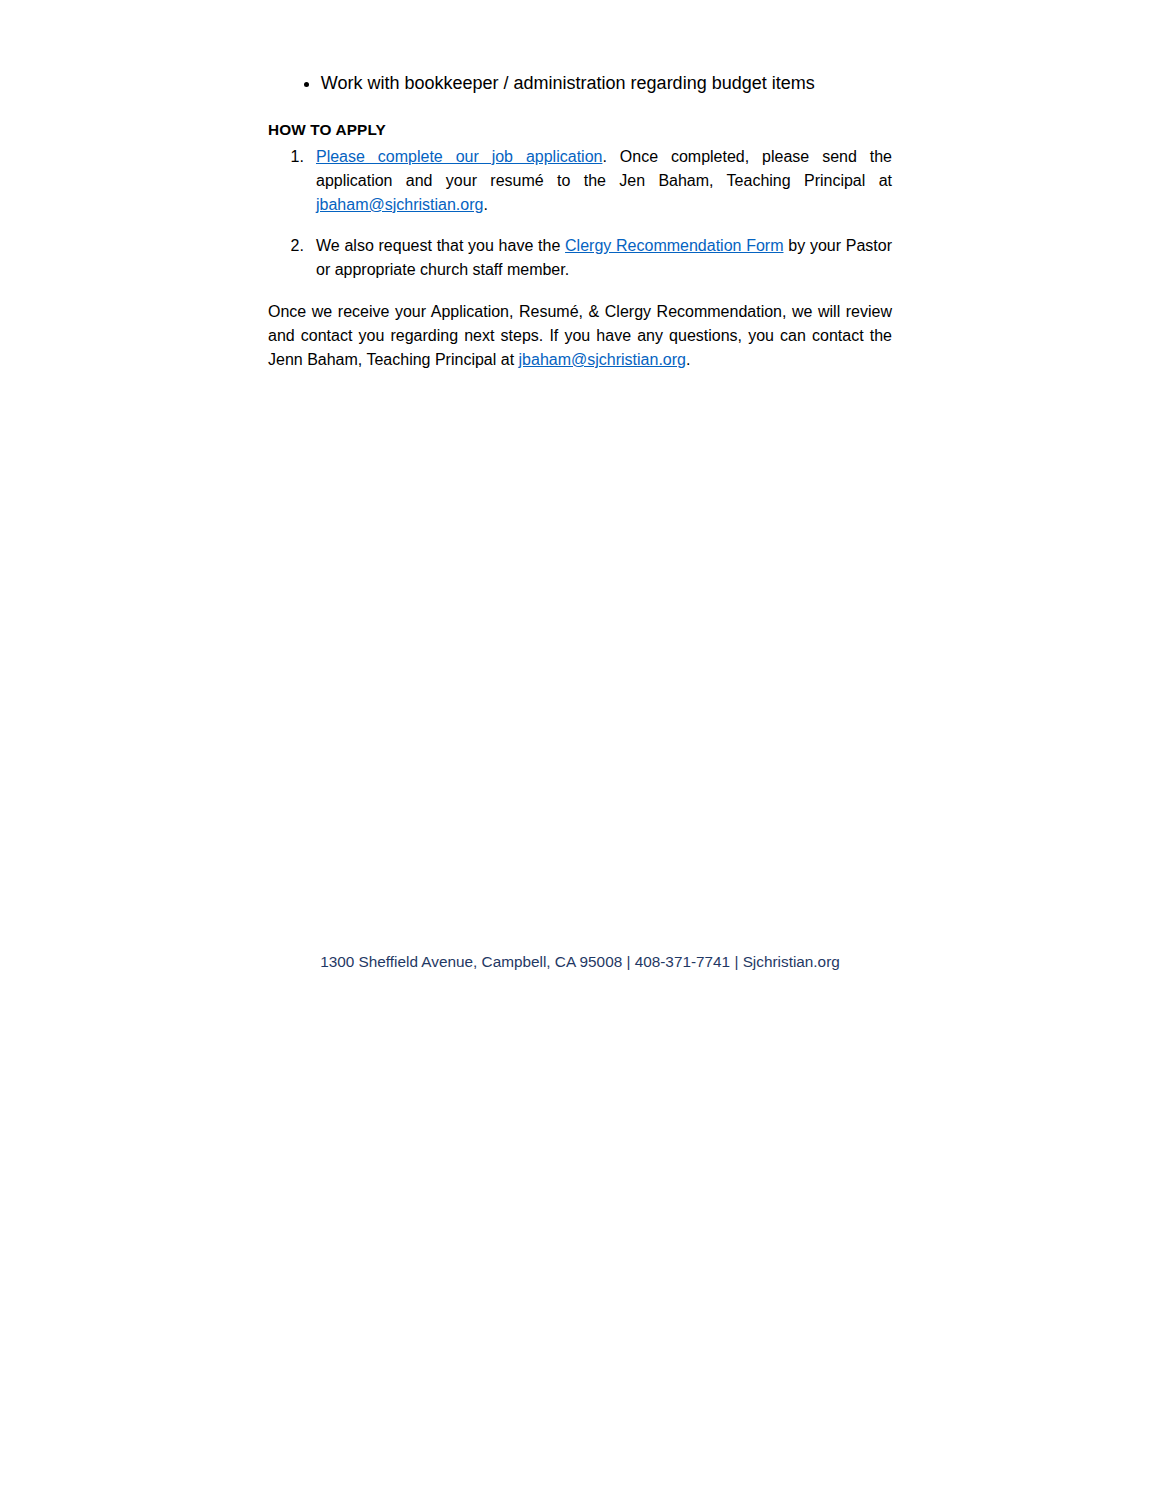Work with bookkeeper / administration regarding budget items
HOW TO APPLY
Please complete our job application. Once completed, please send the application and your resumé to the Jen Baham, Teaching Principal at jbaham@sjchristian.org.
We also request that you have the Clergy Recommendation Form by your Pastor or appropriate church staff member.
Once we receive your Application, Resumé, & Clergy Recommendation, we will review and contact you regarding next steps. If you have any questions, you can contact the Jenn Baham, Teaching Principal at jbaham@sjchristian.org.
1300 Sheffield Avenue, Campbell, CA 95008 | 408-371-7741 | Sjchristian.org